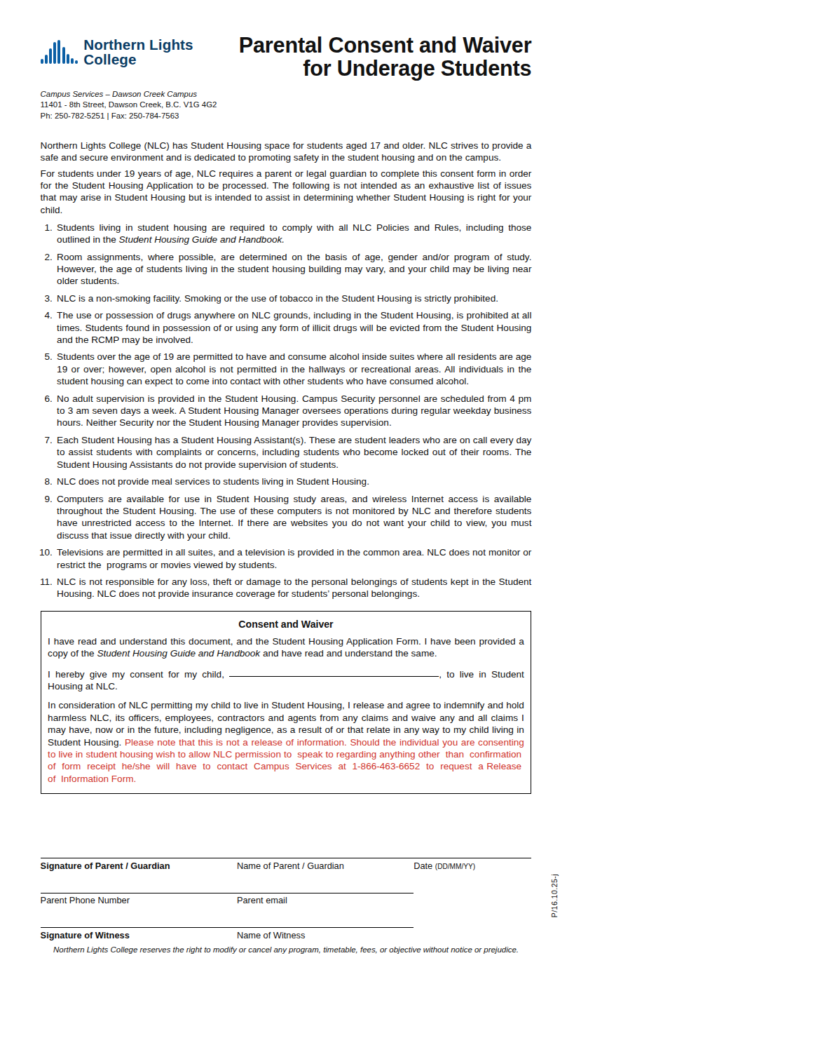Northern Lights
College
Parental Consent and Waiver
for Underage Students
Campus Services – Dawson Creek Campus
11401 - 8th Street, Dawson Creek, B.C. V1G 4G2
Ph: 250-782-5251 | Fax: 250-784-7563
Northern Lights College (NLC) has Student Housing space for students aged 17 and older. NLC strives to provide a safe and secure environment and is dedicated to promoting safety in the student housing and on the campus.
For students under 19 years of age, NLC requires a parent or legal guardian to complete this consent form in order for the Student Housing Application to be processed. The following is not intended as an exhaustive list of issues that may arise in Student Housing but is intended to assist in determining whether Student Housing is right for your child.
Students living in student housing are required to comply with all NLC Policies and Rules, including those outlined in the Student Housing Guide and Handbook.
Room assignments, where possible, are determined on the basis of age, gender and/or program of study. However, the age of students living in the student housing building may vary, and your child may be living near older students.
NLC is a non-smoking facility. Smoking or the use of tobacco in the Student Housing is strictly prohibited.
The use or possession of drugs anywhere on NLC grounds, including in the Student Housing, is prohibited at all times. Students found in possession of or using any form of illicit drugs will be evicted from the Student Housing and the RCMP may be involved.
Students over the age of 19 are permitted to have and consume alcohol inside suites where all residents are age 19 or over; however, open alcohol is not permitted in the hallways or recreational areas. All individuals in the student housing can expect to come into contact with other students who have consumed alcohol.
No adult supervision is provided in the Student Housing. Campus Security personnel are scheduled from 4 pm to 3 am seven days a week. A Student Housing Manager oversees operations during regular weekday business hours. Neither Security nor the Student Housing Manager provides supervision.
Each Student Housing has a Student Housing Assistant(s). These are student leaders who are on call every day to assist students with complaints or concerns, including students who become locked out of their rooms. The Student Housing Assistants do not provide supervision of students.
NLC does not provide meal services to students living in Student Housing.
Computers are available for use in Student Housing study areas, and wireless Internet access is available throughout the Student Housing. The use of these computers is not monitored by NLC and therefore students have unrestricted access to the Internet. If there are websites you do not want your child to view, you must discuss that issue directly with your child.
Televisions are permitted in all suites, and a television is provided in the common area. NLC does not monitor or restrict the programs or movies viewed by students.
NLC is not responsible for any loss, theft or damage to the personal belongings of students kept in the Student Housing. NLC does not provide insurance coverage for students’ personal belongings.
Consent and Waiver
I have read and understand this document, and the Student Housing Application Form. I have been provided a copy of the Student Housing Guide and Handbook and have read and understand the same.
I hereby give my consent for my child, , to live in Student Housing at NLC.
In consideration of NLC permitting my child to live in Student Housing, I release and agree to indemnify and hold harmless NLC, its officers, employees, contractors and agents from any claims and waive any and all claims I may have, now or in the future, including negligence, as a result of or that relate in any way to my child living in Student Housing. Please note that this is not a release of information. Should the individual you are consenting to live in student housing wish to allow NLC permission to speak to regarding anything other than confirmation of form receipt he/she will have to contact Campus Services at 1-866-463-6652 to request a Release of Information Form.
| Signature of Parent / Guardian | Name of Parent / Guardian | Date (DD/MM/YY) |
| Parent Phone Number | Parent email | |
| Signature of Witness | Name of Witness | |
Northern Lights College reserves the right to modify or cancel any program, timetable, fees, or objective without notice or prejudice.
P/16.10.25-j